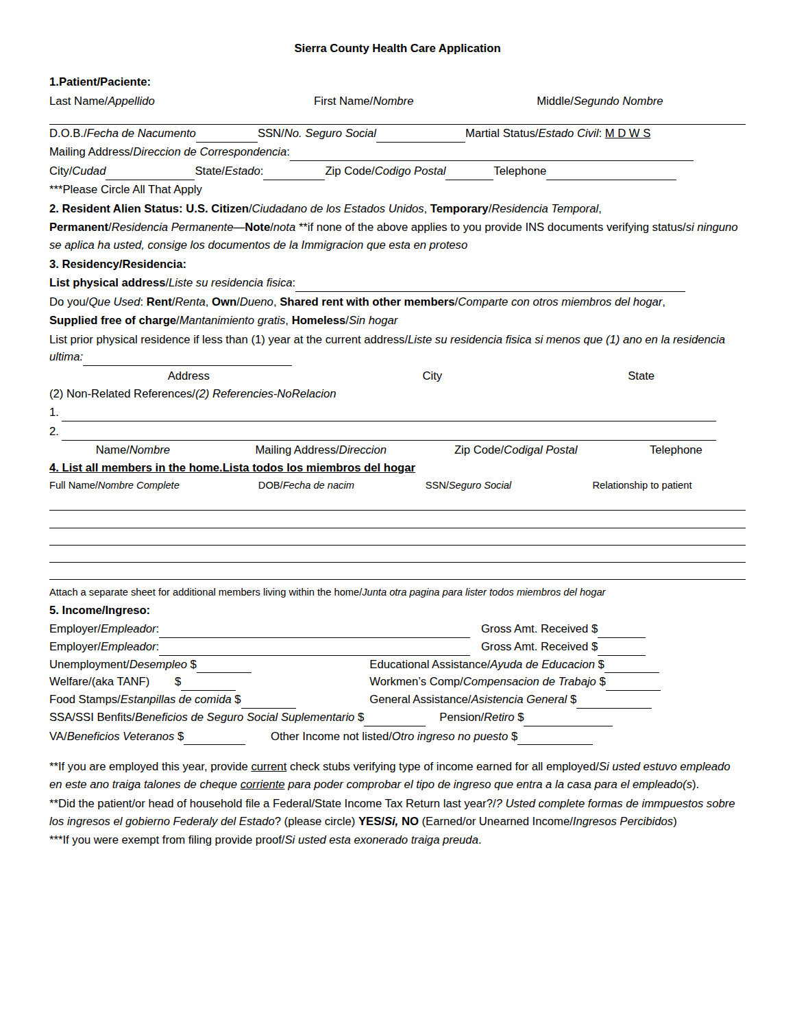Sierra County Health Care Application
1.Patient/Paciente:
| Last Name/ Appellido | First Name/ Nombre | Middle/ Segundo Nombre |
D.O.B./Fecha de Nacumento SSN/No. Seguro Social Martial Status/Estado Civil: M D W S
Mailing Address/Direccion de Correspondencia:
City/Cudad State/Estado: Zip Code/Codigo Postal Telephone
***Please Circle All That Apply
2. Resident Alien Status: U.S. Citizen/Ciudadano de los Estados Unidos, Temporary/Residencia Temporal,
Permanent/Residencia Permanente—Note/nota **if none of the above applies to you provide INS documents verifying status/si ninguno se aplica ha usted, consige los documentos de la Immigracion que esta en proteso
3. Residency/Residencia:
List physical address/Liste su residencia fisica:
Do you/Que Used: Rent/Renta, Own/Dueno, Shared rent with other members/Comparte con otros miembros del hogar,
Supplied free of charge/Mantanimiento gratis, Homeless/Sin hogar
List prior physical residence if less than (1) year at the current address/Liste su residencia fisica si menos que (1) ano en la residencia ultima:
| Address | City | State |
(2) Non-Related References/(2) Referencies-NoRelacion
1.
2.
| Name/ Nombre | Mailing Address/ Direccion | Zip Code/ Codigal Postal | Telephone |
4. List all members in the home.Lista todos los miembros del hogar
| Full Name/ Nombre Complete | DOB/ Fecha de nacim | SSN/ Seguro Social | Relationship to patient |
Attach a separate sheet for additional members living within the home/Junta otra pagina para lister todos miembros del hogar
5. Income/Ingreso:
| Employer/ Empleador : | Gross Amt. Received $ |
| Employer/ Empleador : | Gross Amt. Received $ |
| Unemployment/ Desempleo $ | Educational Assistance/ Ayuda de Educacion $ |
| Welfare/(aka TANF) $ | Workmen’s Comp/ Compensacion de Trabajo $ |
| Food Stamps/ Estanpillas de comida $ | General Assistance/ Asistencia General $ |
SSA/SSI Benfits/Beneficios de Seguro Social Suplementario $ Pension/Retiro $
VA/Beneficios Veteranos $ Other Income not listed/Otro ingreso no puesto $
**If you are employed this year, provide current check stubs verifying type of income earned for all employed/Si usted estuvo empleado en este ano traiga talones de cheque corriente para poder comprobar el tipo de ingreso que entra a la casa para el empleado(s).
**Did the patient/or head of household file a Federal/State Income Tax Return last year?/? Usted complete formas de immpuestos sobre los ingresos el gobierno Federaly del Estado? (please circle) YES/Si, NO (Earned/or Unearned Income/Ingresos Percibidos)
***If you were exempt from filing provide proof/Si usted esta exonerado traiga preuda.